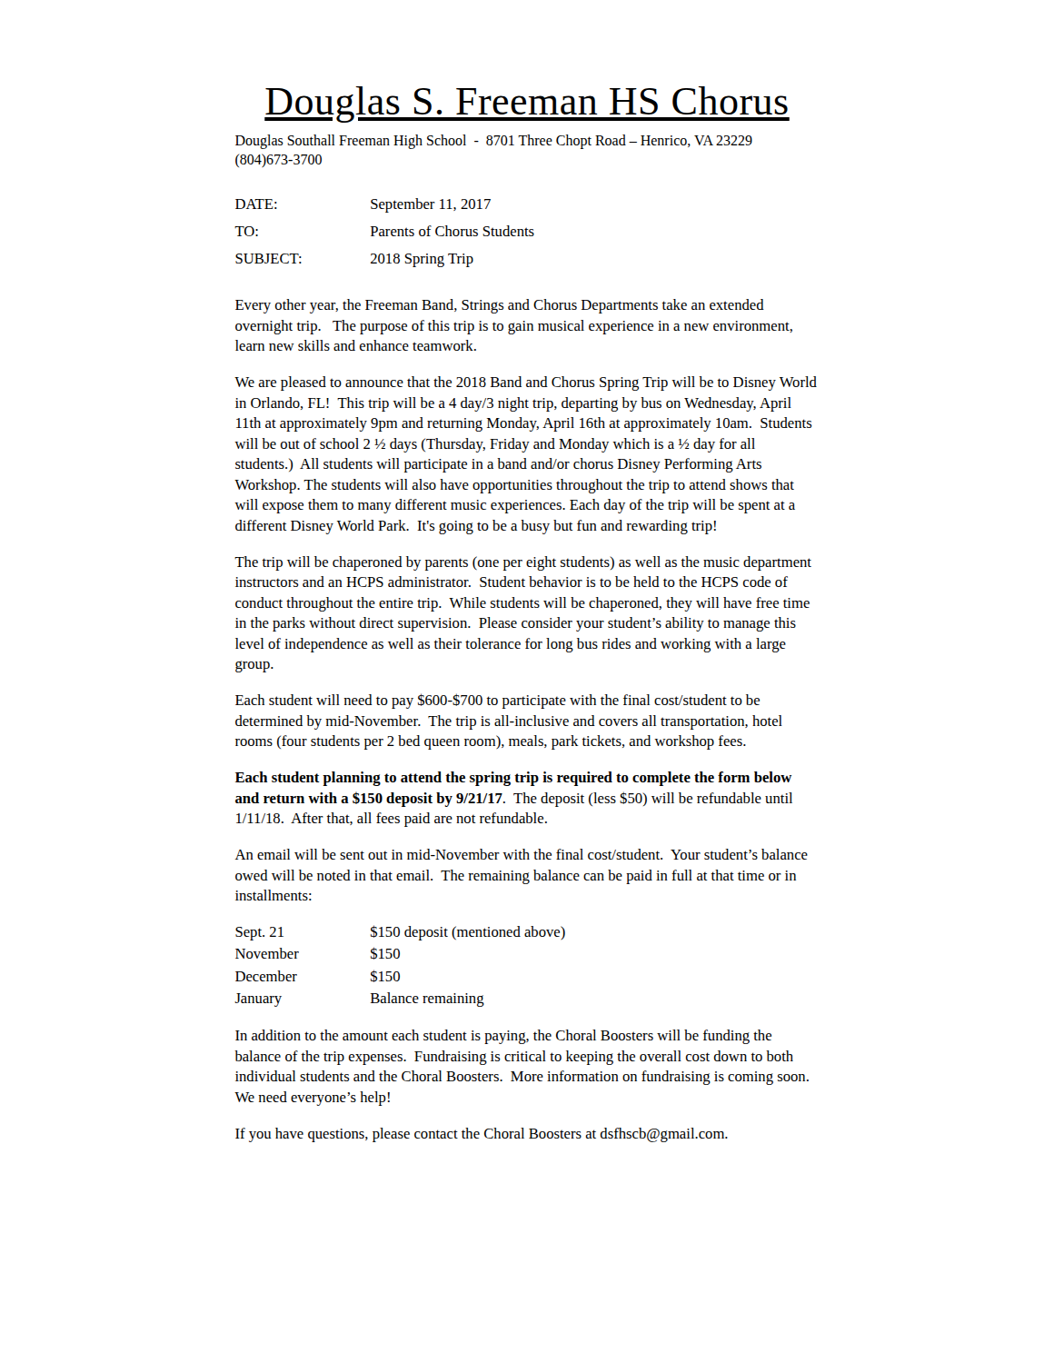Douglas S. Freeman HS Chorus
Douglas Southall Freeman High School - 8701 Three Chopt Road – Henrico, VA 23229
(804)673-3700
| DATE: | September 11, 2017 |
| TO: | Parents of Chorus Students |
| SUBJECT: | 2018 Spring Trip |
Every other year, the Freeman Band, Strings and Chorus Departments take an extended overnight trip. The purpose of this trip is to gain musical experience in a new environment, learn new skills and enhance teamwork.
We are pleased to announce that the 2018 Band and Chorus Spring Trip will be to Disney World in Orlando, FL! This trip will be a 4 day/3 night trip, departing by bus on Wednesday, April 11th at approximately 9pm and returning Monday, April 16th at approximately 10am. Students will be out of school 2 ½ days (Thursday, Friday and Monday which is a ½ day for all students.) All students will participate in a band and/or chorus Disney Performing Arts Workshop. The students will also have opportunities throughout the trip to attend shows that will expose them to many different music experiences. Each day of the trip will be spent at a different Disney World Park. It's going to be a busy but fun and rewarding trip!
The trip will be chaperoned by parents (one per eight students) as well as the music department instructors and an HCPS administrator. Student behavior is to be held to the HCPS code of conduct throughout the entire trip. While students will be chaperoned, they will have free time in the parks without direct supervision. Please consider your student’s ability to manage this level of independence as well as their tolerance for long bus rides and working with a large group.
Each student will need to pay $600-$700 to participate with the final cost/student to be determined by mid-November. The trip is all-inclusive and covers all transportation, hotel rooms (four students per 2 bed queen room), meals, park tickets, and workshop fees.
Each student planning to attend the spring trip is required to complete the form below and return with a $150 deposit by 9/21/17. The deposit (less $50) will be refundable until 1/11/18. After that, all fees paid are not refundable.
An email will be sent out in mid-November with the final cost/student. Your student’s balance owed will be noted in that email. The remaining balance can be paid in full at that time or in installments:
| Sept. 21 | $150 deposit (mentioned above) |
| November | $150 |
| December | $150 |
| January | Balance remaining |
In addition to the amount each student is paying, the Choral Boosters will be funding the balance of the trip expenses. Fundraising is critical to keeping the overall cost down to both individual students and the Choral Boosters. More information on fundraising is coming soon. We need everyone’s help!
If you have questions, please contact the Choral Boosters at dsfhscb@gmail.com.